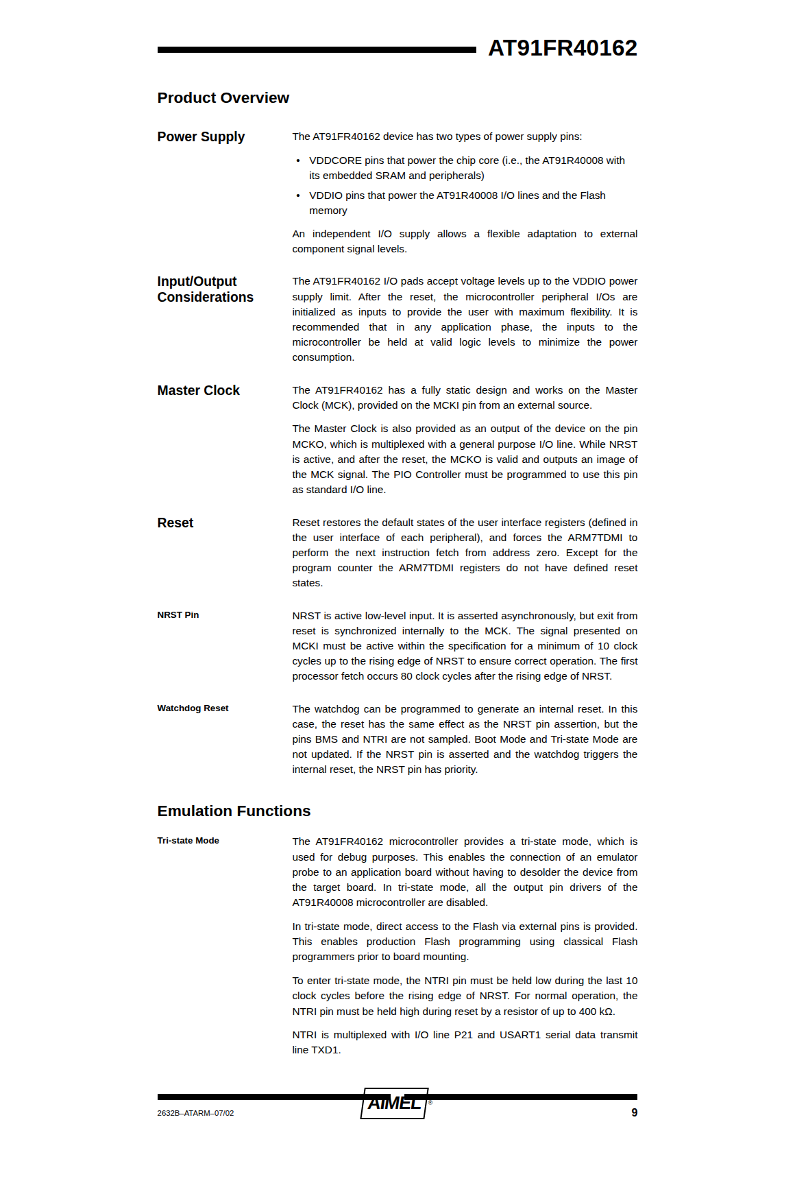AT91FR40162
Product Overview
Power Supply
The AT91FR40162 device has two types of power supply pins:
VDDCORE pins that power the chip core (i.e., the AT91R40008 with its embedded SRAM and peripherals)
VDDIO pins that power the AT91R40008 I/O lines and the Flash memory
An independent I/O supply allows a flexible adaptation to external component signal levels.
Input/Output
Considerations
The AT91FR40162 I/O pads accept voltage levels up to the VDDIO power supply limit. After the reset, the microcontroller peripheral I/Os are initialized as inputs to provide the user with maximum flexibility. It is recommended that in any application phase, the inputs to the microcontroller be held at valid logic levels to minimize the power consumption.
Master Clock
The AT91FR40162 has a fully static design and works on the Master Clock (MCK), provided on the MCKI pin from an external source.
The Master Clock is also provided as an output of the device on the pin MCKO, which is multiplexed with a general purpose I/O line. While NRST is active, and after the reset, the MCKO is valid and outputs an image of the MCK signal. The PIO Controller must be programmed to use this pin as standard I/O line.
Reset
Reset restores the default states of the user interface registers (defined in the user interface of each peripheral), and forces the ARM7TDMI to perform the next instruction fetch from address zero. Except for the program counter the ARM7TDMI registers do not have defined reset states.
NRST Pin
NRST is active low-level input. It is asserted asynchronously, but exit from reset is synchronized internally to the MCK. The signal presented on MCKI must be active within the specification for a minimum of 10 clock cycles up to the rising edge of NRST to ensure correct operation. The first processor fetch occurs 80 clock cycles after the rising edge of NRST.
Watchdog Reset
The watchdog can be programmed to generate an internal reset. In this case, the reset has the same effect as the NRST pin assertion, but the pins BMS and NTRI are not sampled. Boot Mode and Tri-state Mode are not updated. If the NRST pin is asserted and the watchdog triggers the internal reset, the NRST pin has priority.
Emulation Functions
Tri-state Mode
The AT91FR40162 microcontroller provides a tri-state mode, which is used for debug purposes. This enables the connection of an emulator probe to an application board without having to desolder the device from the target board. In tri-state mode, all the output pin drivers of the AT91R40008 microcontroller are disabled.
In tri-state mode, direct access to the Flash via external pins is provided. This enables production Flash programming using classical Flash programmers prior to board mounting.
To enter tri-state mode, the NTRI pin must be held low during the last 10 clock cycles before the rising edge of NRST. For normal operation, the NTRI pin must be held high during reset by a resistor of up to 400 kΩ.
NTRI is multiplexed with I/O line P21 and USART1 serial data transmit line TXD1.
2632B–ATARM–07/02
AIMEL®
9